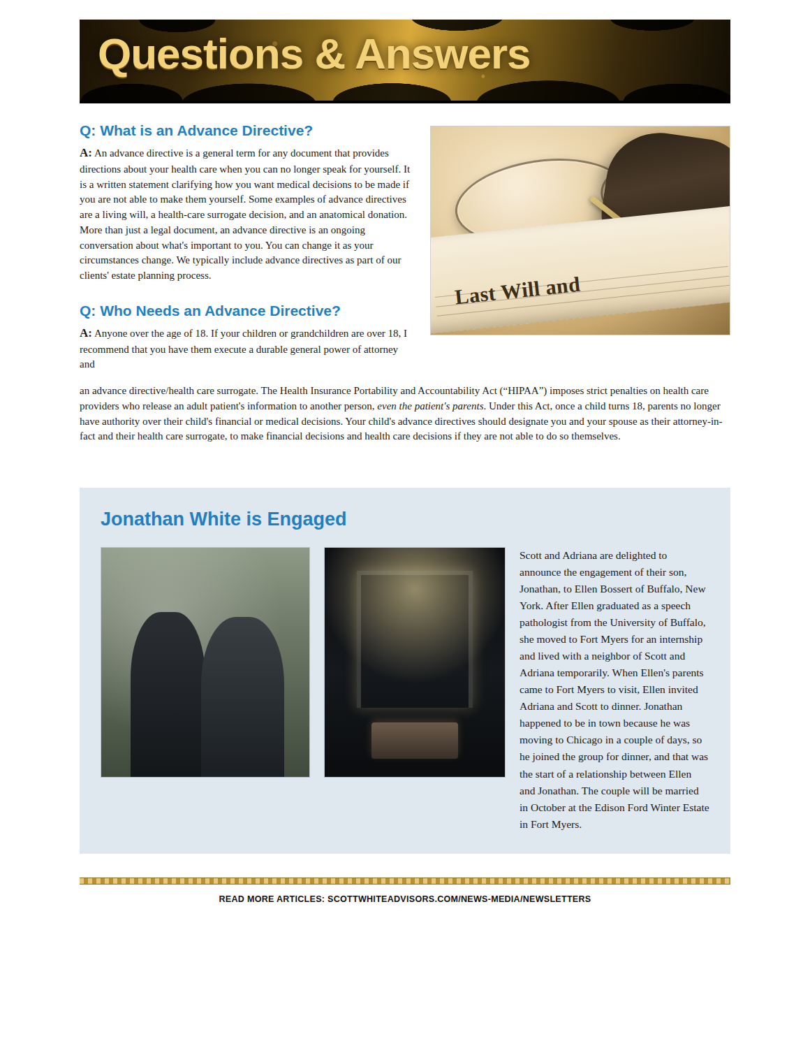Questions & Answers
Last Will and
Q: What is an Advance Directive?
A: An advance directive is a general term for any document that provides directions about your health care when you can no longer speak for yourself. It is a written statement clarifying how you want medical decisions to be made if you are not able to make them yourself. Some examples of advance directives are a living will, a health-care surrogate decision, and an anatomical donation. More than just a legal document, an advance directive is an ongoing conversation about what's important to you. You can change it as your circumstances change. We typically include advance directives as part of our clients' estate planning process.
Q: Who Needs an Advance Directive?
A: Anyone over the age of 18. If your children or grandchildren are over 18, I recommend that you have them execute a durable general power of attorney and
an advance directive/health care surrogate. The Health Insurance Portability and Accountability Act (“HIPAA”) imposes strict penalties on health care providers who release an adult patient's information to another person, even the patient's parents. Under this Act, once a child turns 18, parents no longer have authority over their child's financial or medical decisions. Your child's advance directives should designate you and your spouse as their attorney-in-fact and their health care surrogate, to make financial decisions and health care decisions if they are not able to do so themselves.
Jonathan White is Engaged
Scott and Adriana are delighted to announce the engagement of their son, Jonathan, to Ellen Bossert of Buffalo, New York. After Ellen graduated as a speech pathologist from the University of Buffalo, she moved to Fort Myers for an internship and lived with a neighbor of Scott and Adriana temporarily. When Ellen's parents came to Fort Myers to visit, Ellen invited Adriana and Scott to dinner. Jonathan happened to be in town because he was moving to Chicago in a couple of days, so he joined the group for dinner, and that was the start of a relationship between Ellen and Jonathan. The couple will be married in October at the Edison Ford Winter Estate in Fort Myers.
READ MORE ARTICLES: SCOTTWHITEADVISORS.COM/NEWS-MEDIA/NEWSLETTERS